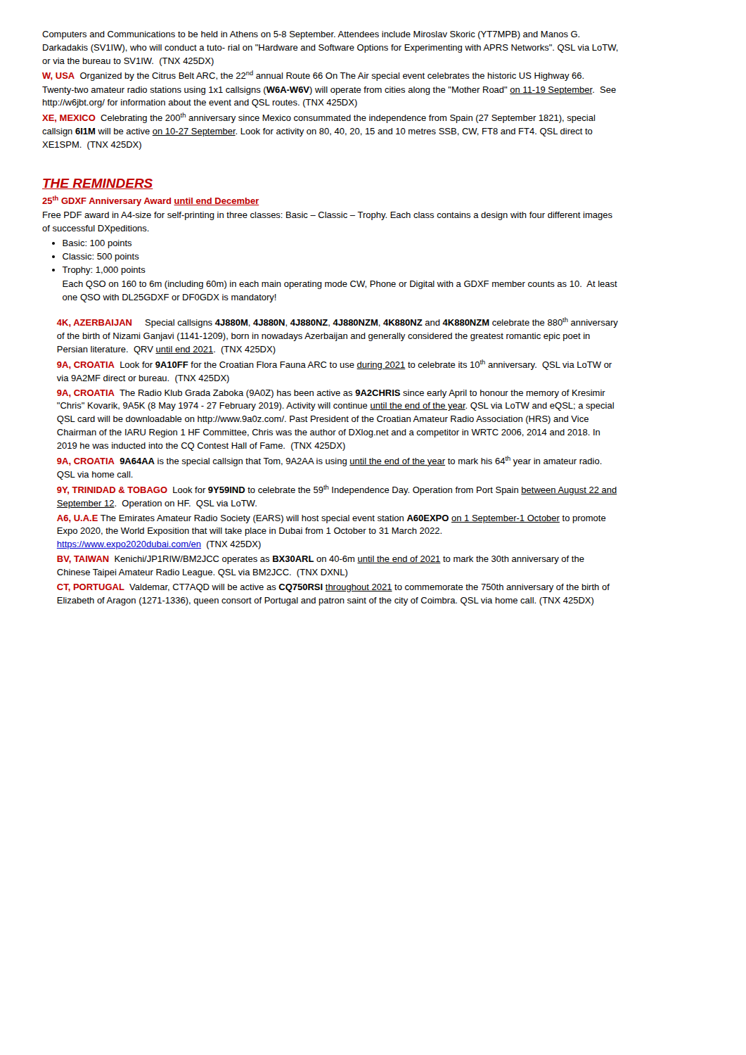Computers and Communications to be held in Athens on 5-8 September. Attendees include Miroslav Skoric (YT7MPB) and Manos G. Darkadakis (SV1IW), who will conduct a tuto- rial on "Hardware and Software Options for Experimenting with APRS Networks". QSL via LoTW, or via the bureau to SV1IW. (TNX 425DX)
W, USA Organized by the Citrus Belt ARC, the 22nd annual Route 66 On The Air special event celebrates the historic US Highway 66. Twenty-two amateur radio stations using 1x1 callsigns (W6A-W6V) will operate from cities along the "Mother Road" on 11-19 September. See http://w6jbt.org/ for information about the event and QSL routes. (TNX 425DX)
XE, MEXICO Celebrating the 200th anniversary since Mexico consummated the independence from Spain (27 September 1821), special callsign 6I1M will be active on 10-27 September. Look for activity on 80, 40, 20, 15 and 10 metres SSB, CW, FT8 and FT4. QSL direct to XE1SPM. (TNX 425DX)
THE REMINDERS
25th GDXF Anniversary Award until end December
Free PDF award in A4-size for self-printing in three classes: Basic – Classic – Trophy. Each class contains a design with four different images of successful DXpeditions.
Basic: 100 points
Classic: 500 points
Trophy: 1,000 points
Each QSO on 160 to 6m (including 60m) in each main operating mode CW, Phone or Digital with a GDXF member counts as 10. At least one QSO with DL25GDXF or DF0GDX is mandatory!
4K, AZERBAIJAN Special callsigns 4J880M, 4J880N, 4J880NZ, 4J880NZM, 4K880NZ and 4K880NZM celebrate the 880th anniversary of the birth of Nizami Ganjavi (1141-1209), born in nowadays Azerbaijan and generally considered the greatest romantic epic poet in Persian literature. QRV until end 2021. (TNX 425DX)
9A, CROATIA Look for 9A10FF for the Croatian Flora Fauna ARC to use during 2021 to celebrate its 10th anniversary. QSL via LoTW or via 9A2MF direct or bureau. (TNX 425DX)
9A, CROATIA The Radio Klub Grada Zaboka (9A0Z) has been active as 9A2CHRIS since early April to honour the memory of Kresimir "Chris" Kovarik, 9A5K (8 May 1974 - 27 February 2019). Activity will continue until the end of the year. QSL via LoTW and eQSL; a special QSL card will be downloadable on http://www.9a0z.com/. Past President of the Croatian Amateur Radio Association (HRS) and Vice Chairman of the IARU Region 1 HF Committee, Chris was the author of DXlog.net and a competitor in WRTC 2006, 2014 and 2018. In 2019 he was inducted into the CQ Contest Hall of Fame. (TNX 425DX)
9A, CROATIA 9A64AA is the special callsign that Tom, 9A2AA is using until the end of the year to mark his 64th year in amateur radio. QSL via home call.
9Y, TRINIDAD & TOBAGO Look for 9Y59IND to celebrate the 59th Independence Day. Operation from Port Spain between August 22 and September 12. Operation on HF. QSL via LoTW.
A6, U.A.E The Emirates Amateur Radio Society (EARS) will host special event station A60EXPO on 1 September-1 October to promote Expo 2020, the World Exposition that will take place in Dubai from 1 October to 31 March 2022.
https://www.expo2020dubai.com/en (TNX 425DX)
BV, TAIWAN Kenichi/JP1RIW/BM2JCC operates as BX30ARL on 40-6m until the end of 2021 to mark the 30th anniversary of the Chinese Taipei Amateur Radio League. QSL via BM2JCC. (TNX DXNL)
CT, PORTUGAL Valdemar, CT7AQD will be active as CQ750RSI throughout 2021 to commemorate the 750th anniversary of the birth of Elizabeth of Aragon (1271-1336), queen consort of Portugal and patron saint of the city of Coimbra. QSL via home call. (TNX 425DX)